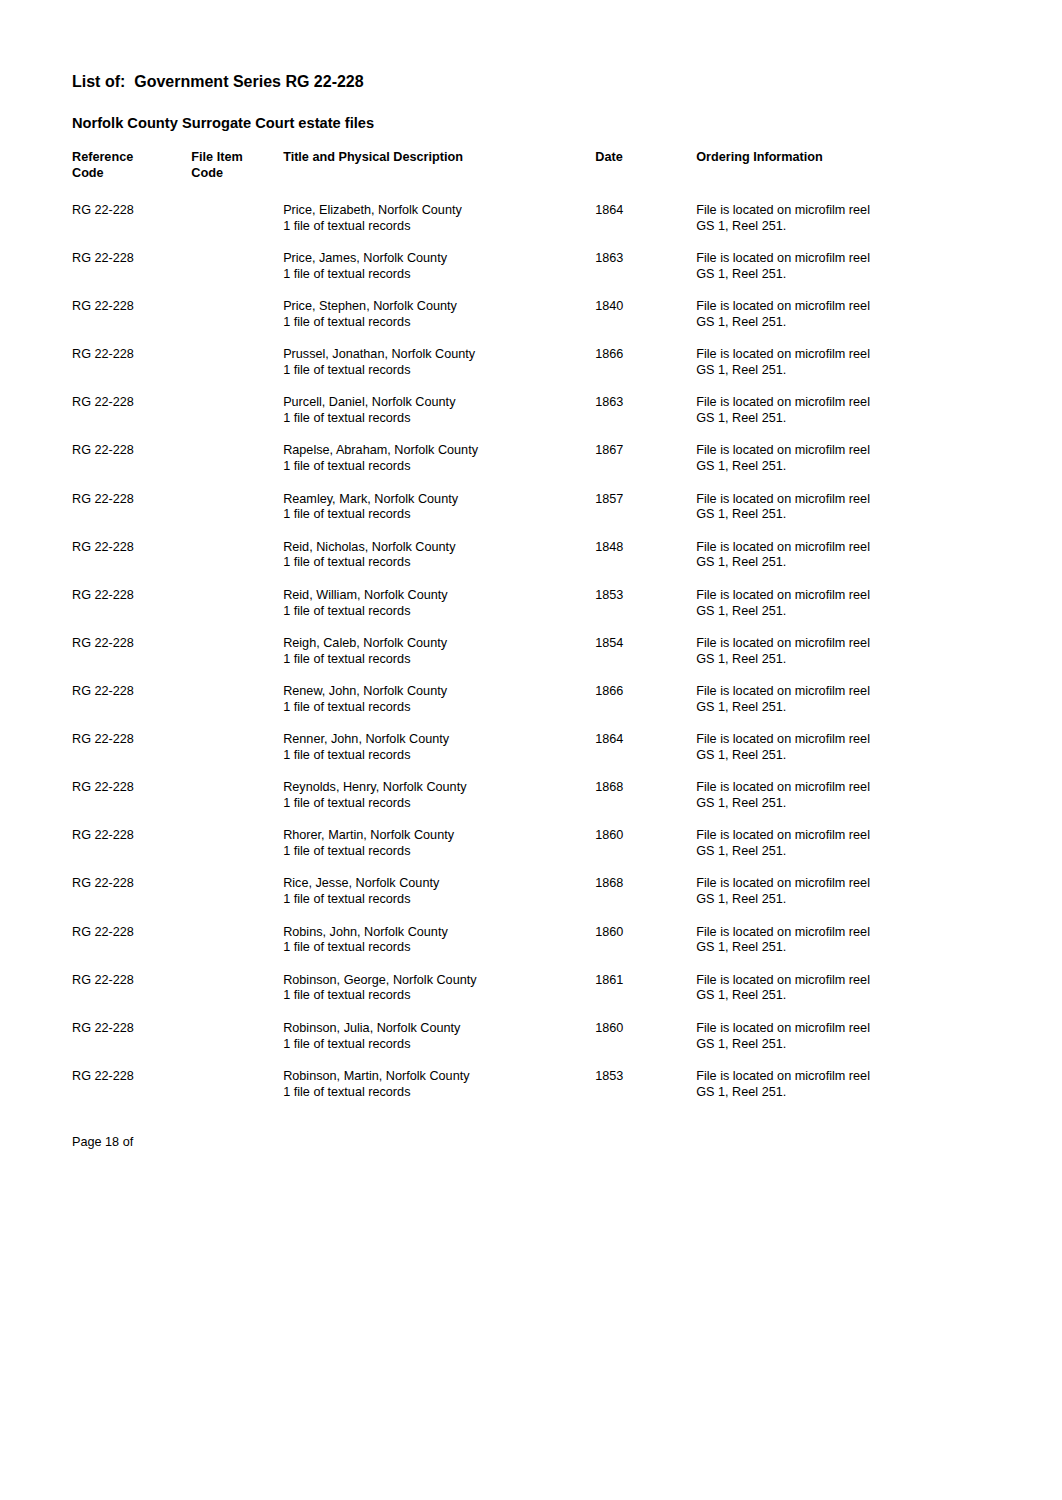List of: Government Series RG 22-228
Norfolk County Surrogate Court estate files
| Reference Code | File Item Code | Title and Physical Description | Date | Ordering Information |
| --- | --- | --- | --- | --- |
| RG 22-228 | | Price, Elizabeth, Norfolk County 1 file of textual records | 1864 | File is located on microfilm reel GS 1, Reel 251. |
| RG 22-228 | | Price, James, Norfolk County 1 file of textual records | 1863 | File is located on microfilm reel GS 1, Reel 251. |
| RG 22-228 | | Price, Stephen, Norfolk County 1 file of textual records | 1840 | File is located on microfilm reel GS 1, Reel 251. |
| RG 22-228 | | Prussel, Jonathan, Norfolk County 1 file of textual records | 1866 | File is located on microfilm reel GS 1, Reel 251. |
| RG 22-228 | | Purcell, Daniel, Norfolk County 1 file of textual records | 1863 | File is located on microfilm reel GS 1, Reel 251. |
| RG 22-228 | | Rapelse, Abraham, Norfolk County 1 file of textual records | 1867 | File is located on microfilm reel GS 1, Reel 251. |
| RG 22-228 | | Reamley, Mark, Norfolk County 1 file of textual records | 1857 | File is located on microfilm reel GS 1, Reel 251. |
| RG 22-228 | | Reid, Nicholas, Norfolk County 1 file of textual records | 1848 | File is located on microfilm reel GS 1, Reel 251. |
| RG 22-228 | | Reid, William, Norfolk County 1 file of textual records | 1853 | File is located on microfilm reel GS 1, Reel 251. |
| RG 22-228 | | Reigh, Caleb, Norfolk County 1 file of textual records | 1854 | File is located on microfilm reel GS 1, Reel 251. |
| RG 22-228 | | Renew, John, Norfolk County 1 file of textual records | 1866 | File is located on microfilm reel GS 1, Reel 251. |
| RG 22-228 | | Renner, John, Norfolk County 1 file of textual records | 1864 | File is located on microfilm reel GS 1, Reel 251. |
| RG 22-228 | | Reynolds, Henry, Norfolk County 1 file of textual records | 1868 | File is located on microfilm reel GS 1, Reel 251. |
| RG 22-228 | | Rhorer, Martin, Norfolk County 1 file of textual records | 1860 | File is located on microfilm reel GS 1, Reel 251. |
| RG 22-228 | | Rice, Jesse, Norfolk County 1 file of textual records | 1868 | File is located on microfilm reel GS 1, Reel 251. |
| RG 22-228 | | Robins, John, Norfolk County 1 file of textual records | 1860 | File is located on microfilm reel GS 1, Reel 251. |
| RG 22-228 | | Robinson, George, Norfolk County 1 file of textual records | 1861 | File is located on microfilm reel GS 1, Reel 251. |
| RG 22-228 | | Robinson, Julia, Norfolk County 1 file of textual records | 1860 | File is located on microfilm reel GS 1, Reel 251. |
| RG 22-228 | | Robinson, Martin, Norfolk County 1 file of textual records | 1853 | File is located on microfilm reel GS 1, Reel 251. |
Page 18 of